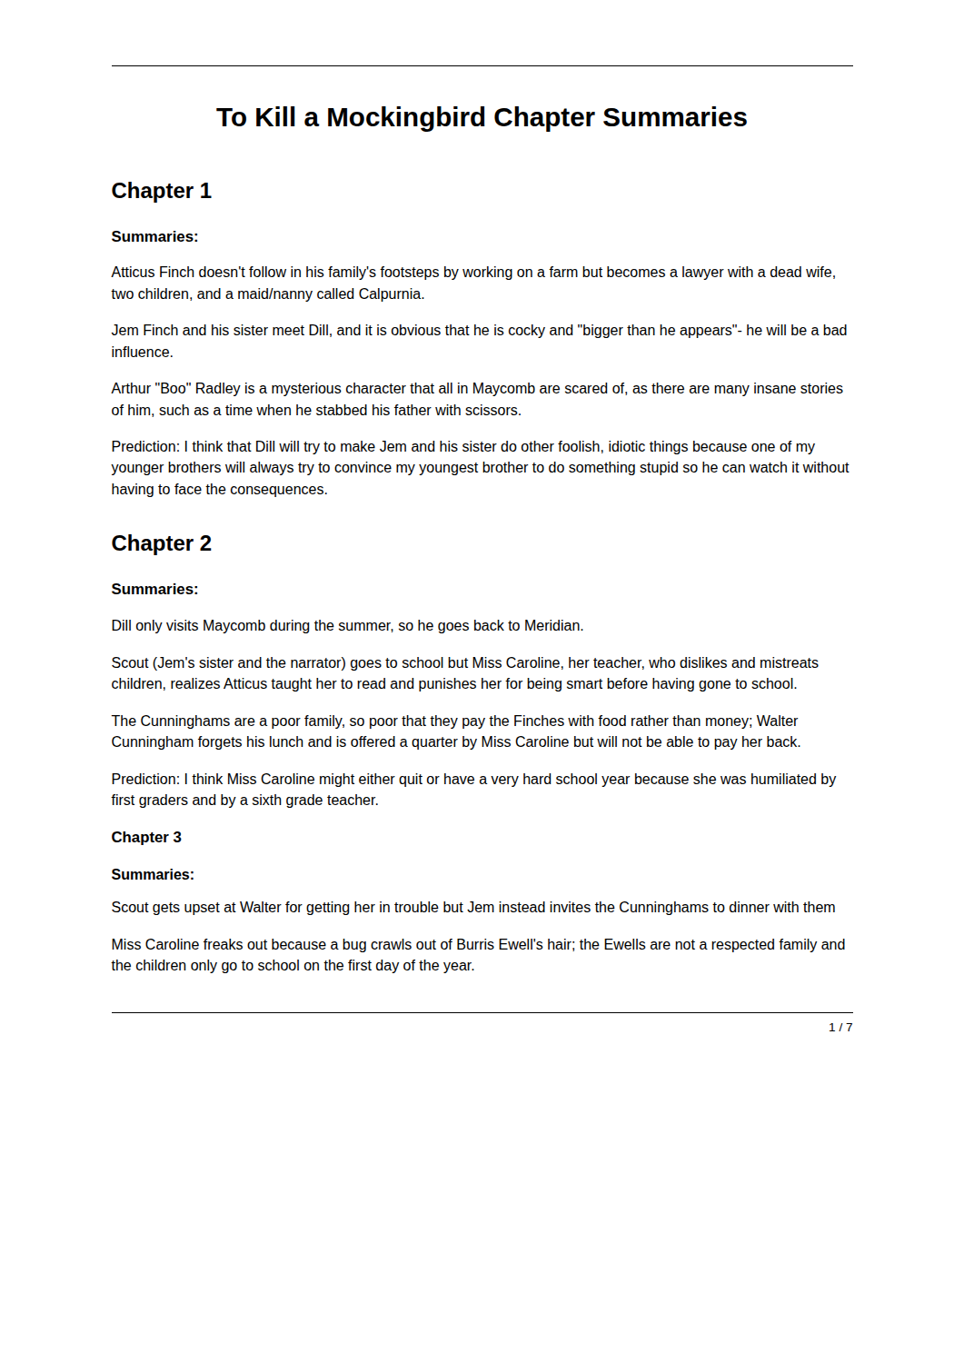To Kill a Mockingbird Chapter Summaries
Chapter 1
Summaries:
Atticus Finch doesn't follow in his family's footsteps by working on a farm but becomes a lawyer with a dead wife, two children, and a maid/nanny called Calpurnia.
Jem Finch and his sister meet Dill, and it is obvious that he is cocky and "bigger than he appears"- he will be a bad influence.
Arthur "Boo" Radley is a mysterious character that all in Maycomb are scared of, as there are many insane stories of him, such as a time when he stabbed his father with scissors.
Prediction: I think that Dill will try to make Jem and his sister do other foolish, idiotic things because one of my younger brothers will always try to convince my youngest brother to do something stupid so he can watch it without having to face the consequences.
Chapter 2
Summaries:
Dill only visits Maycomb during the summer, so he goes back to Meridian.
Scout (Jem's sister and the narrator) goes to school but Miss Caroline, her teacher, who dislikes and mistreats children, realizes Atticus taught her to read and punishes her for being smart before having gone to school.
The Cunninghams are a poor family, so poor that they pay the Finches with food rather than money; Walter Cunningham forgets his lunch and is offered a quarter by Miss Caroline but will not be able to pay her back.
Prediction: I think Miss Caroline might either quit or have a very hard school year because she was humiliated by first graders and by a sixth grade teacher.
Chapter 3
Summaries:
Scout gets upset at Walter for getting her in trouble but Jem instead invites the Cunninghams to dinner with them
Miss Caroline freaks out because a bug crawls out of Burris Ewell's hair; the Ewells are not a respected family and the children only go to school on the first day of the year.
1 / 7